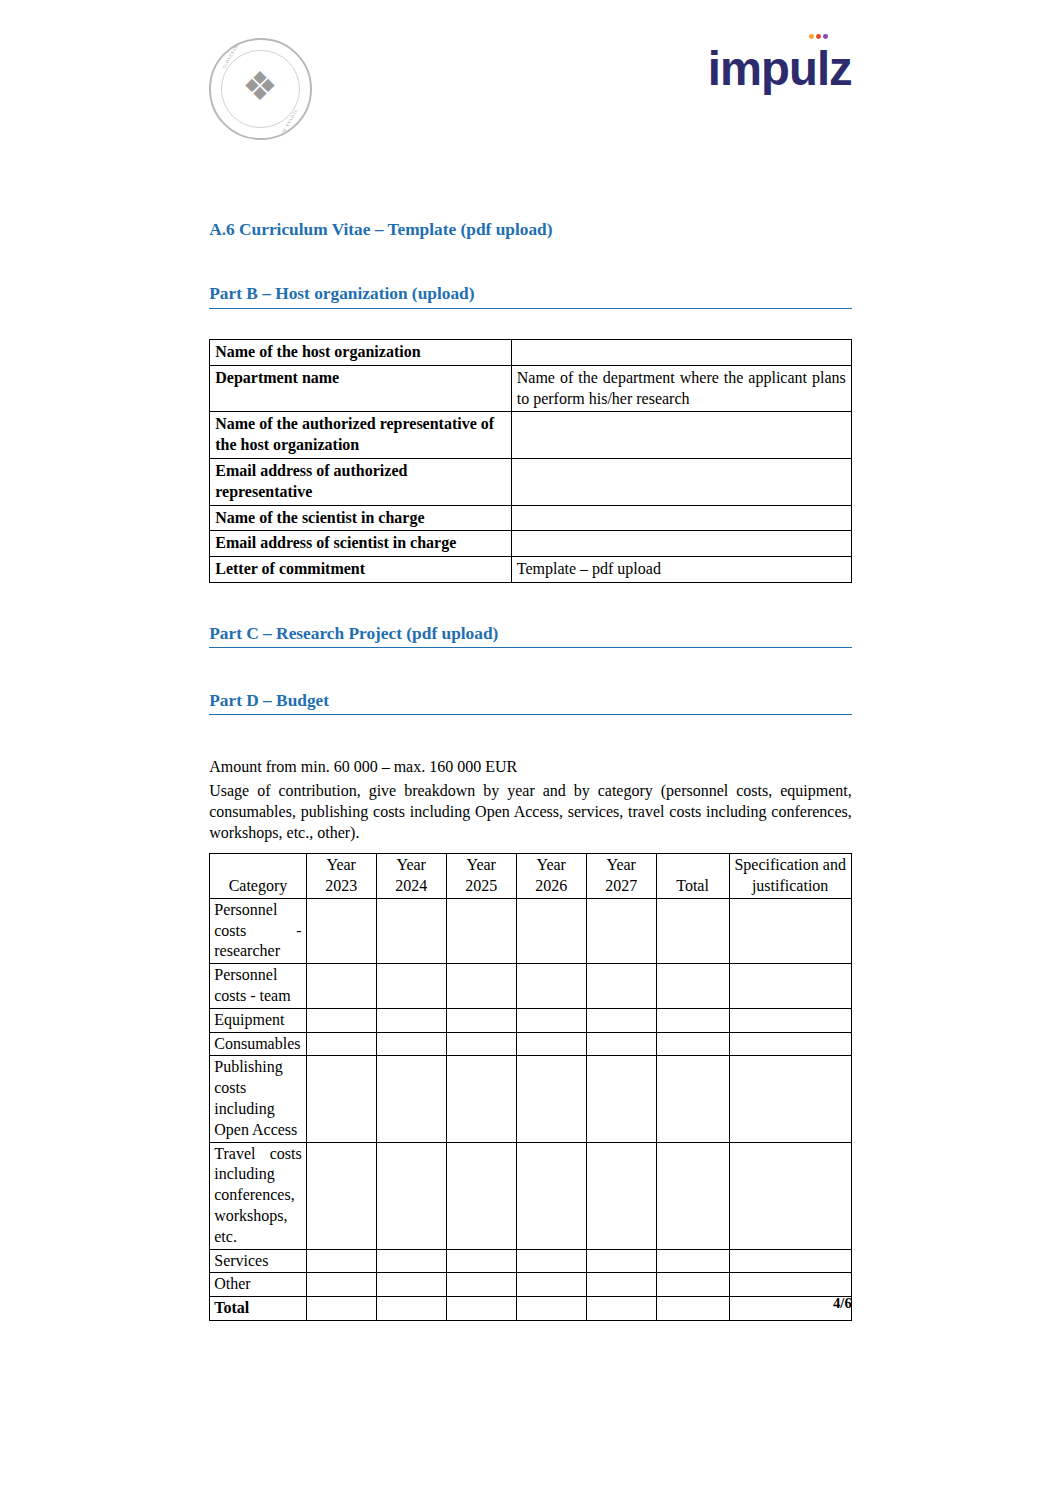SLOVENSKÁ AKADÉMIA VIED SLOVAK ACADEMY OF SCIENCES
❖
impulz
A.6 Curriculum Vitae – Template (pdf upload)
Part B – Host organization (upload)
| Name of the host organization | |
| Department name | Name of the department where the applicant plans to perform his/her research |
| Name of the authorized representative of the host organization | |
| Email address of authorized representative | |
| Name of the scientist in charge | |
| Email address of scientist in charge | |
| Letter of commitment | Template – pdf upload |
Part C – Research Project (pdf upload)
Part D – Budget
Amount from min. 60 000 – max. 160 000 EUR
Usage of contribution, give breakdown by year and by category (personnel costs, equipment, consumables, publishing costs including Open Access, services, travel costs including conferences, workshops, etc., other).
| Category | Year 2023 | Year 2024 | Year 2025 | Year 2026 | Year 2027 | Total | Specification and justification |
| --- | --- | --- | --- | --- | --- | --- | --- |
| Personnel costs - researcher | | | | | | | |
| Personnel costs - team | | | | | | | |
| Equipment | | | | | | | |
| Consumables | | | | | | | |
| Publishing costs including Open Access | | | | | | | |
| Travel costs including conferences, workshops, etc. | | | | | | | |
| Services | | | | | | | |
| Other | | | | | | | |
| Total | | | | | | | |
4/6